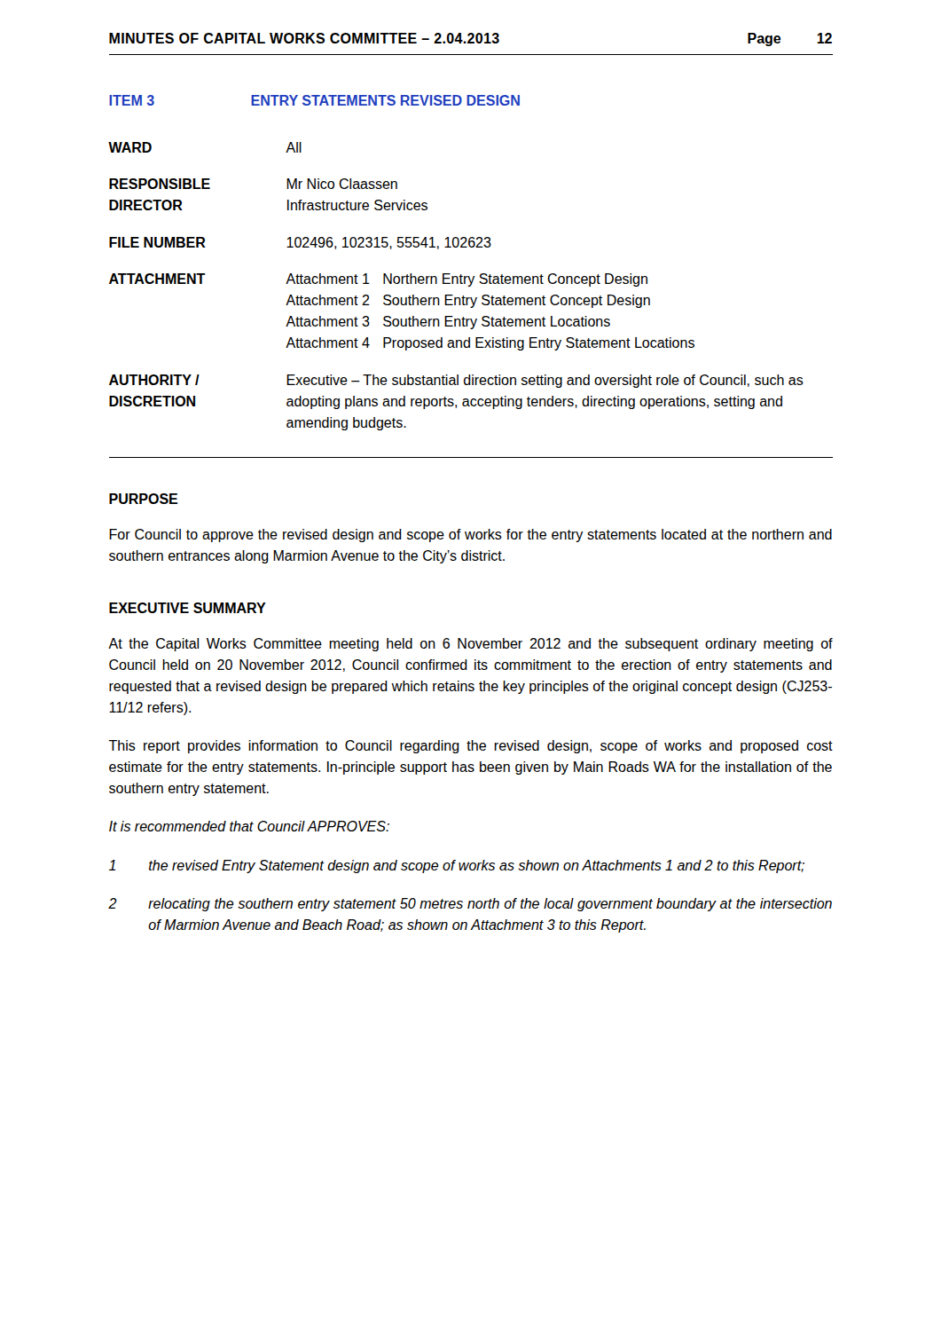MINUTES OF CAPITAL WORKS COMMITTEE – 2.04.2013 Page12
ITEM 3 ENTRY STATEMENTS REVISED DESIGN
| WARD | All |
| RESPONSIBLE DIRECTOR | Mr Nico Claassen Infrastructure Services |
| FILE NUMBER | 102496, 102315, 55541, 102623 |
| ATTACHMENT | Attachment 1 Northern Entry Statement Concept Design Attachment 2 Southern Entry Statement Concept Design Attachment 3 Southern Entry Statement Locations Attachment 4 Proposed and Existing Entry Statement Locations |
| AUTHORITY / DISCRETION | Executive – The substantial direction setting and oversight role of Council, such as adopting plans and reports, accepting tenders, directing operations, setting and amending budgets. |
PURPOSE
For Council to approve the revised design and scope of works for the entry statements located at the northern and southern entrances along Marmion Avenue to the City’s district.
EXECUTIVE SUMMARY
At the Capital Works Committee meeting held on 6 November 2012 and the subsequent ordinary meeting of Council held on 20 November 2012, Council confirmed its commitment to the erection of entry statements and requested that a revised design be prepared which retains the key principles of the original concept design (CJ253-11/12 refers).
This report provides information to Council regarding the revised design, scope of works and proposed cost estimate for the entry statements. In-principle support has been given by Main Roads WA for the installation of the southern entry statement.
It is recommended that Council APPROVES:
the revised Entry Statement design and scope of works as shown on Attachments 1 and 2 to this Report;
relocating the southern entry statement 50 metres north of the local government boundary at the intersection of Marmion Avenue and Beach Road; as shown on Attachment 3 to this Report.